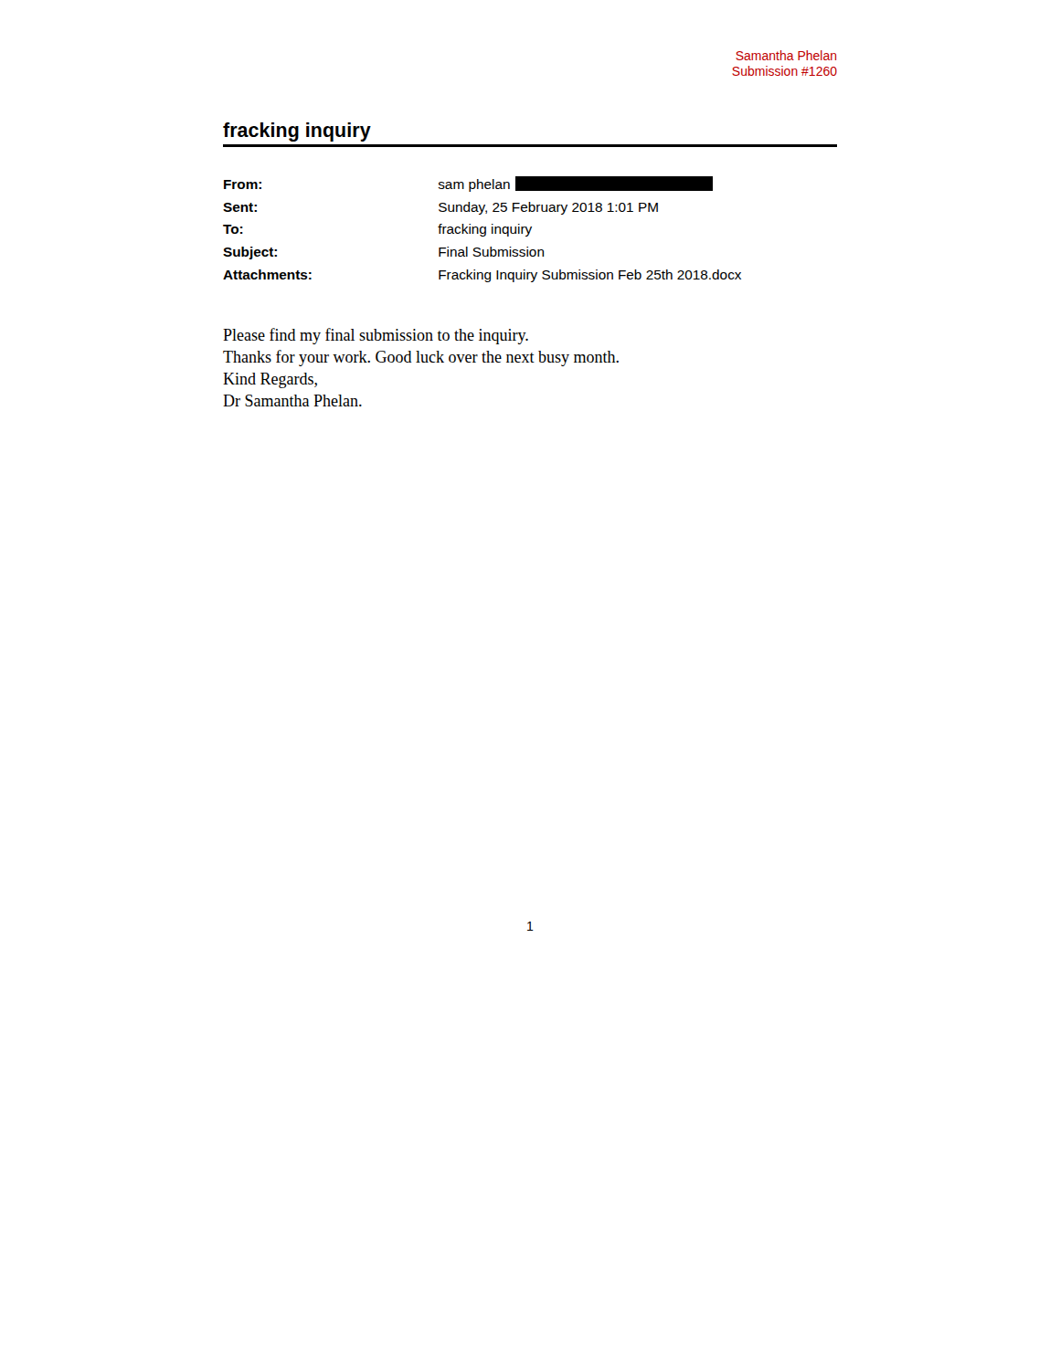Samantha Phelan
Submission #1260
fracking inquiry
| From: | sam phelan |
| Sent: | Sunday, 25 February 2018 1:01 PM |
| To: | fracking inquiry |
| Subject: | Final Submission |
| Attachments: | Fracking Inquiry Submission Feb 25th 2018.docx |
Please find my final submission to the inquiry.
Thanks for your work. Good luck over the next busy month.
Kind Regards,
Dr Samantha Phelan.
1